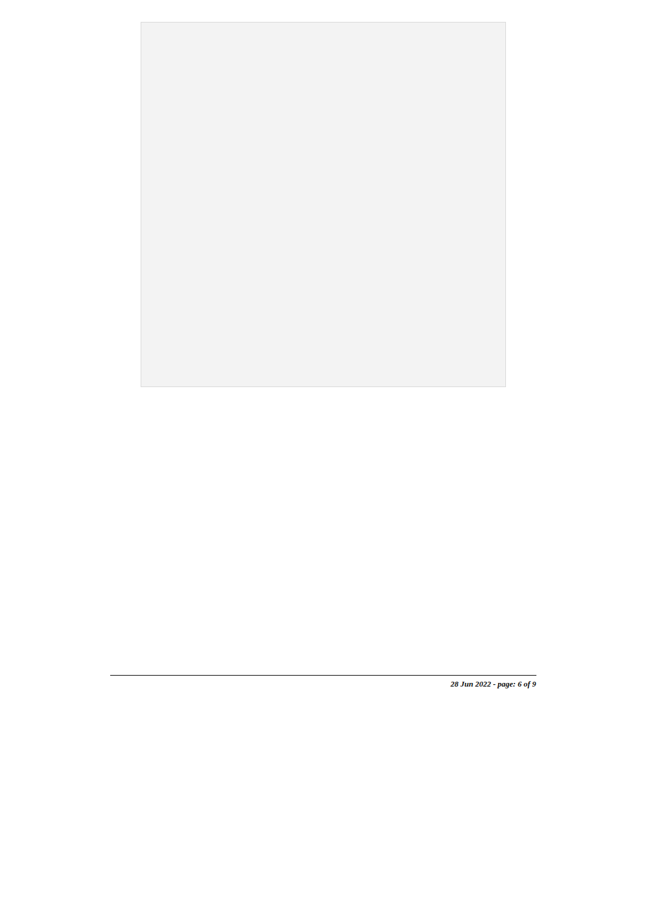28 Jun 2022 - page: 6 of 9